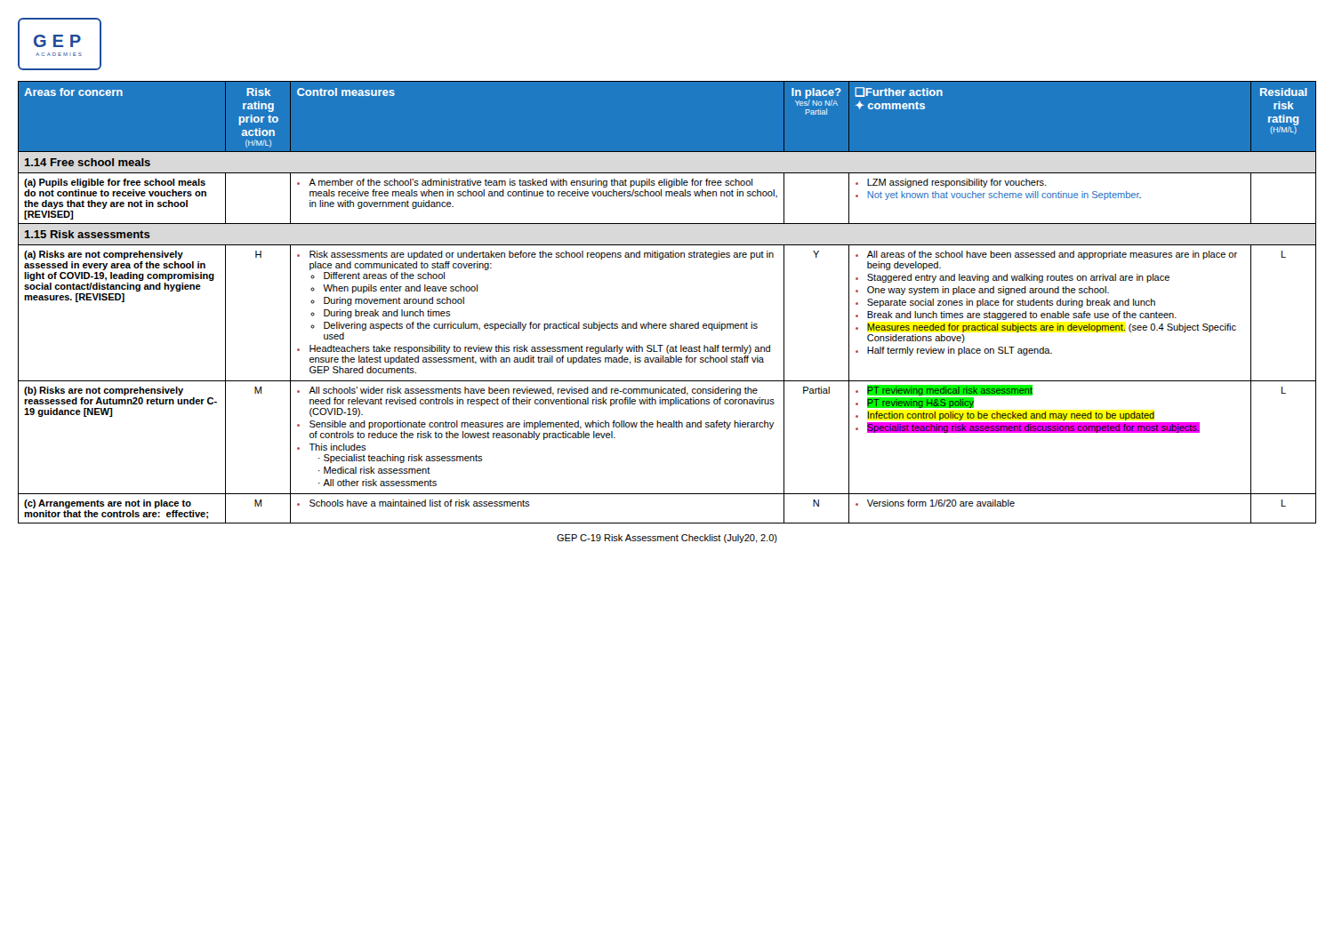GEP
ACADEMIES
| Areas for concern | Risk rating prior to action (H/M/L) | Control measures | In place? Yes/ No N/A Partial | ❑Further action ✦ comments | Residual risk rating (H/M/L) |
| --- | --- | --- | --- | --- | --- |
| 1.14 Free school meals |
| (a) Pupils eligible for free school meals do not continue to receive vouchers on the days that they are not in school [REVISED] | | A member of the school’s administrative team is tasked with ensuring that pupils eligible for free school meals receive free meals when in school and continue to receive vouchers/school meals when not in school, in line with government guidance. | | LZM assigned responsibility for vouchers. Not yet known that voucher scheme will continue in September . | |
| 1.15 Risk assessments |
| (a) Risks are not comprehensively assessed in every area of the school in light of COVID-19, leading compromising social contact/distancing and hygiene measures. [REVISED] | H | Risk assessments are updated or undertaken before the school reopens and mitigation strategies are put in place and communicated to staff covering: Different areas of the school When pupils enter and leave school During movement around school During break and lunch times Delivering aspects of the curriculum, especially for practical subjects and where shared equipment is used Headteachers take responsibility to review this risk assessment regularly with SLT (at least half termly) and ensure the latest updated assessment, with an audit trail of updates made, is available for school staff via GEP Shared documents. | Y | All areas of the school have been assessed and appropriate measures are in place or being developed. Staggered entry and leaving and walking routes on arrival are in place One way system in place and signed around the school. Separate social zones in place for students during break and lunch Break and lunch times are staggered to enable safe use of the canteen. Measures needed for practical subjects are in development. (see 0.4 Subject Specific Considerations above) Half termly review in place on SLT agenda. | L |
| (b) Risks are not comprehensively reassessed for Autumn20 return under C-19 guidance [NEW] | M | All schools’ wider risk assessments have been reviewed, revised and re-communicated, considering the need for relevant revised controls in respect of their conventional risk profile with implications of coronavirus (COVID-19). Sensible and proportionate control measures are implemented, which follow the health and safety hierarchy of controls to reduce the risk to the lowest reasonably practicable level. This includes Specialist teaching risk assessments Medical risk assessment All other risk assessments | Partial | PT reviewing medical risk assessment PT reviewing H&S policy Infection control policy to be checked and may need to be updated Specialist teaching risk assessment discussions competed for most subjects. | L |
| (c) Arrangements are not in place to monitor that the controls are: effective; | M | Schools have a maintained list of risk assessments | N | Versions form 1/6/20 are available | L |
GEP C-19 Risk Assessment Checklist (July20, 2.0)